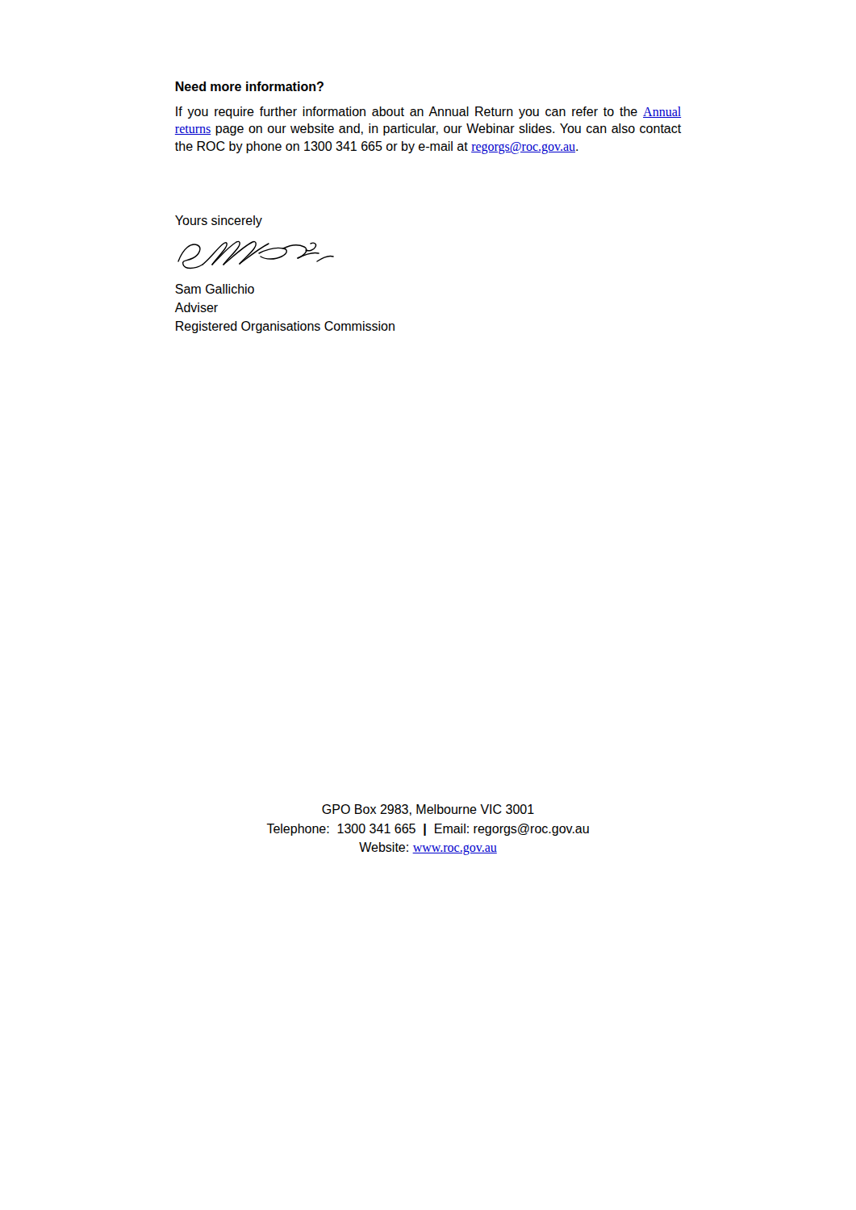Need more information?
If you require further information about an Annual Return you can refer to the Annual returns page on our website and, in particular, our Webinar slides. You can also contact the ROC by phone on 1300 341 665 or by e-mail at regorgs@roc.gov.au.
Yours sincerely
Sam Gallichio
Adviser
Registered Organisations Commission
GPO Box 2983, Melbourne VIC 3001
Telephone: 1300 341 665 | Email: regorgs@roc.gov.au
Website: www.roc.gov.au